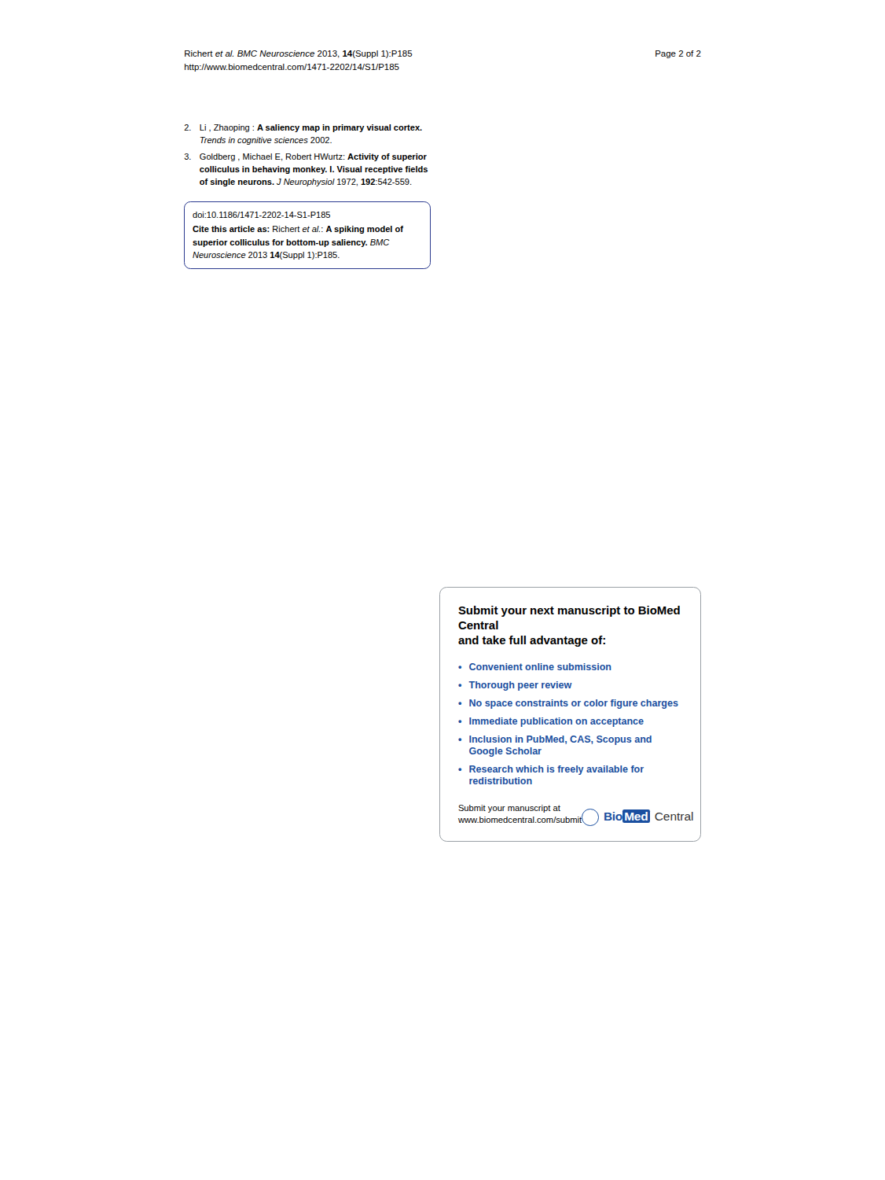Richert et al. BMC Neuroscience 2013, 14(Suppl 1):P185
http://www.biomedcentral.com/1471-2202/14/S1/P185
Page 2 of 2
2. Li , Zhaoping : A saliency map in primary visual cortex. Trends in cognitive sciences 2002.
3. Goldberg , Michael E, Robert HWurtz: Activity of superior colliculus in behaving monkey. I. Visual receptive fields of single neurons. J Neurophysiol 1972, 192:542-559.
doi:10.1186/1471-2202-14-S1-P185
Cite this article as: Richert et al.: A spiking model of superior colliculus for bottom-up saliency. BMC Neuroscience 2013 14(Suppl 1):P185.
Submit your next manuscript to BioMed Central
and take full advantage of:
Convenient online submission
Thorough peer review
No space constraints or color figure charges
Immediate publication on acceptance
Inclusion in PubMed, CAS, Scopus and Google Scholar
Research which is freely available for redistribution
Submit your manuscript at
www.biomedcentral.com/submit
BioMed Central